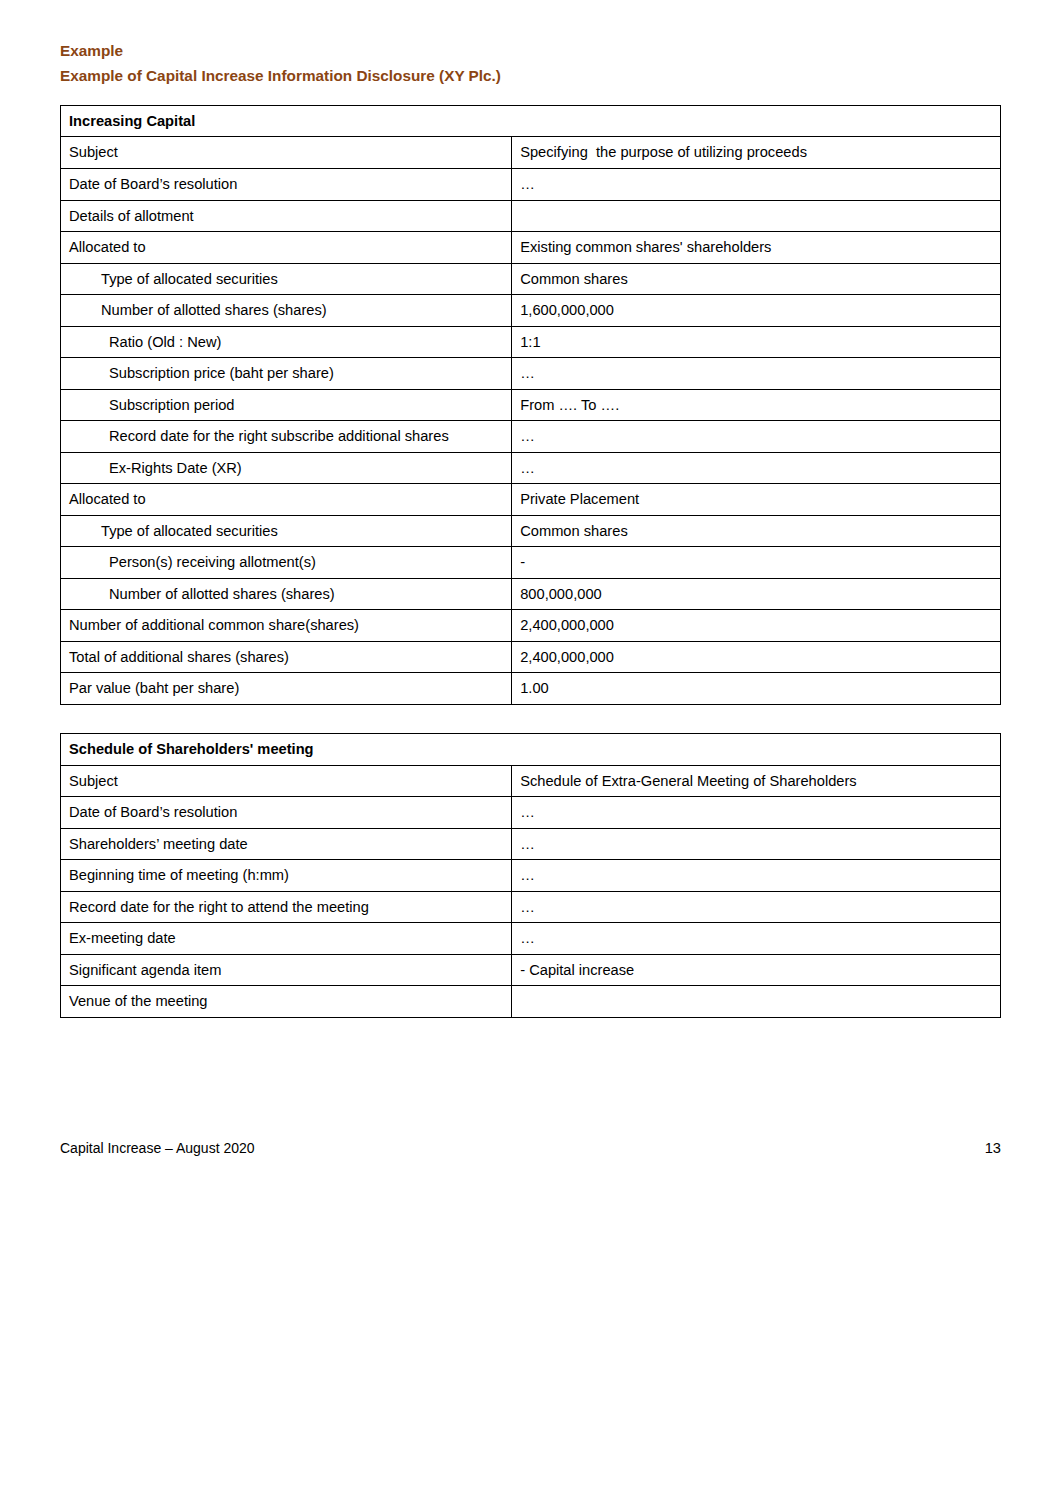Example
Example of Capital Increase Information Disclosure (XY Plc.)
| Increasing Capital |
| --- |
| Subject | Specifying the purpose of utilizing proceeds |
| Date of Board’s resolution | … |
| Details of allotment | |
| Allocated to | Existing common shares' shareholders |
| Type of allocated securities | Common shares |
| Number of allotted shares (shares) | 1,600,000,000 |
| Ratio (Old : New) | 1:1 |
| Subscription price (baht per share) | … |
| Subscription period | From …. To …. |
| Record date for the right subscribe additional shares | … |
| Ex-Rights Date (XR) | … |
| Allocated to | Private Placement |
| Type of allocated securities | Common shares |
| Person(s) receiving allotment(s) | - |
| Number of allotted shares (shares) | 800,000,000 |
| Number of additional common share(shares) | 2,400,000,000 |
| Total of additional shares (shares) | 2,400,000,000 |
| Par value (baht per share) | 1.00 |
| Schedule of Shareholders' meeting |
| --- |
| Subject | Schedule of Extra-General Meeting of Shareholders |
| Date of Board’s resolution | … |
| Shareholders’ meeting date | … |
| Beginning time of meeting (h:mm) | … |
| Record date for the right to attend the meeting | … |
| Ex-meeting date | … |
| Significant agenda item | - Capital increase |
| Venue of the meeting | |
Capital Increase – August 2020
13